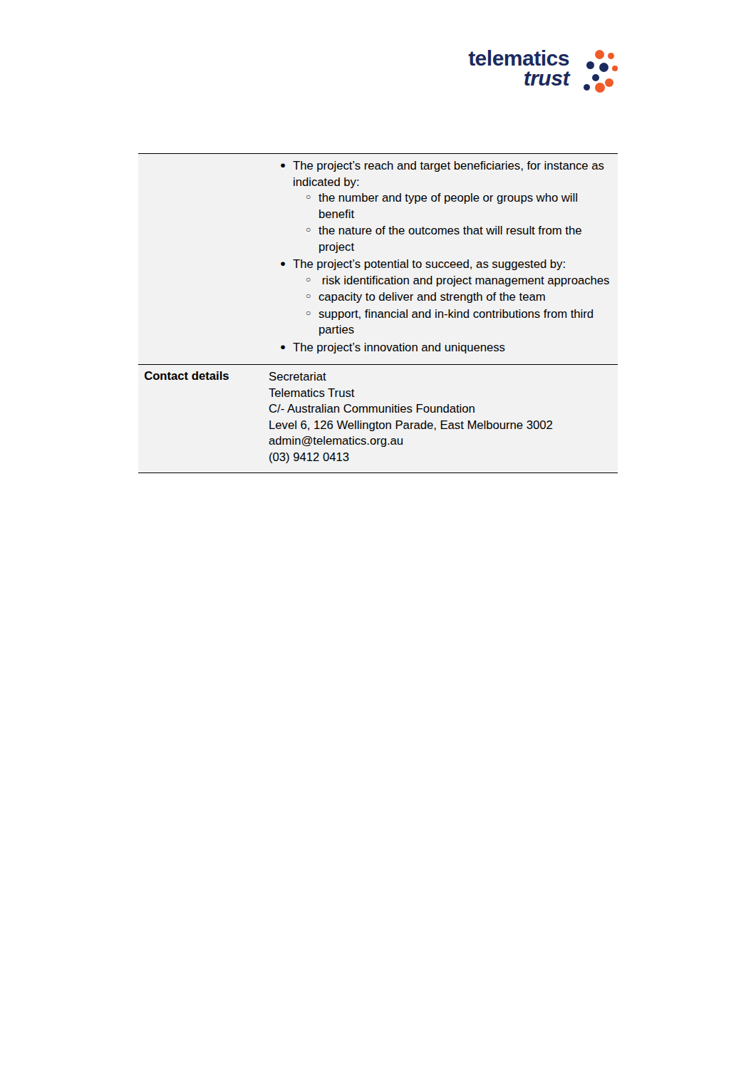telematics trust
| | The project’s reach and target beneficiaries, for instance as indicated by: the number and type of people or groups who will benefit the nature of the outcomes that will result from the project The project’s potential to succeed, as suggested by: risk identification and project management approaches capacity to deliver and strength of the team support, financial and in-kind contributions from third parties The project’s innovation and uniqueness |
| Contact details | Secretariat Telematics Trust C/- Australian Communities Foundation Level 6, 126 Wellington Parade, East Melbourne 3002 admin@telematics.org.au (03) 9412 0413 |